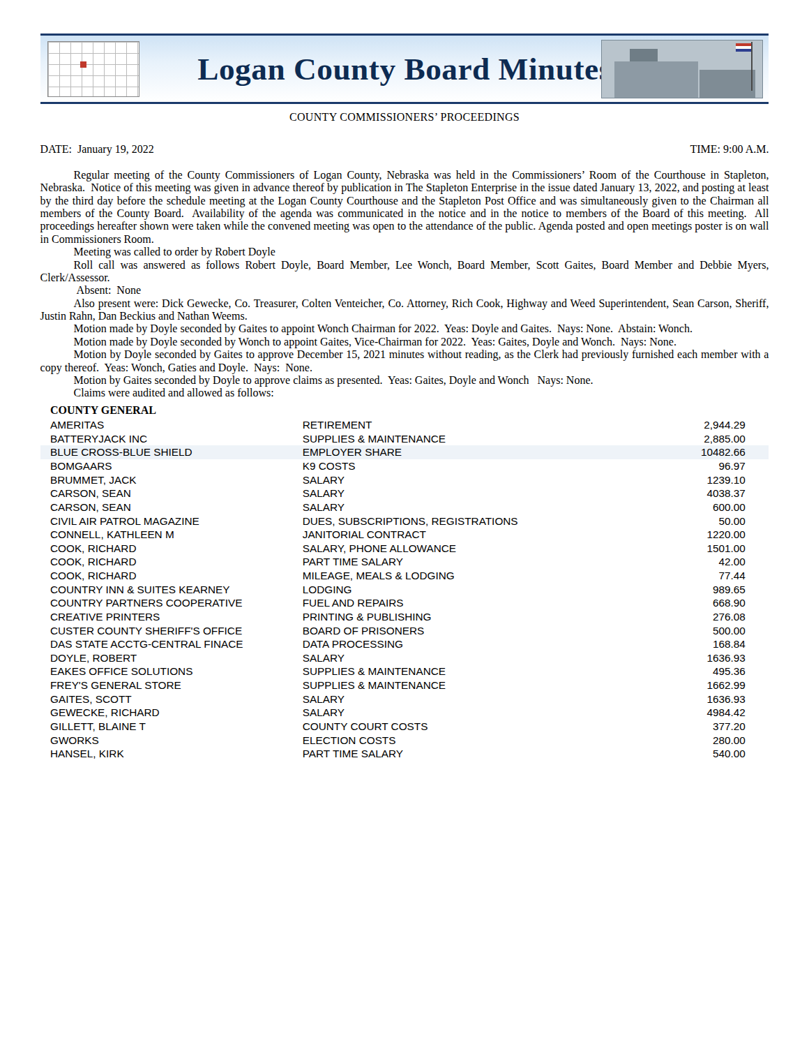Logan County Board Minutes
COUNTY COMMISSIONERS’ PROCEEDINGS
DATE: January 19, 2022 TIME: 9:00 A.M.
Regular meeting of the County Commissioners of Logan County, Nebraska was held in the Commissioners’ Room of the Courthouse in Stapleton, Nebraska. Notice of this meeting was given in advance thereof by publication in The Stapleton Enterprise in the issue dated January 13, 2022, and posting at least by the third day before the schedule meeting at the Logan County Courthouse and the Stapleton Post Office and was simultaneously given to the Chairman all members of the County Board. Availability of the agenda was communicated in the notice and in the notice to members of the Board of this meeting. All proceedings hereafter shown were taken while the convened meeting was open to the attendance of the public. Agenda posted and open meetings poster is on wall in Commissioners Room.
Meeting was called to order by Robert Doyle
Roll call was answered as follows Robert Doyle, Board Member, Lee Wonch, Board Member, Scott Gaites, Board Member and Debbie Myers, Clerk/Assessor.
Absent: None
Also present were: Dick Gewecke, Co. Treasurer, Colten Venteicher, Co. Attorney, Rich Cook, Highway and Weed Superintendent, Sean Carson, Sheriff, Justin Rahn, Dan Beckius and Nathan Weems.
Motion made by Doyle seconded by Gaites to appoint Wonch Chairman for 2022. Yeas: Doyle and Gaites. Nays: None. Abstain: Wonch.
Motion made by Doyle seconded by Wonch to appoint Gaites, Vice-Chairman for 2022. Yeas: Gaites, Doyle and Wonch. Nays: None.
Motion by Doyle seconded by Gaites to approve December 15, 2021 minutes without reading, as the Clerk had previously furnished each member with a copy thereof. Yeas: Wonch, Gaties and Doyle. Nays: None.
Motion by Gaites seconded by Doyle to approve claims as presented. Yeas: Gaites, Doyle and Wonch Nays: None.
Claims were audited and allowed as follows:
COUNTY GENERAL
| AMERITAS | RETIREMENT | 2,944.29 |
| BATTERYJACK INC | SUPPLIES & MAINTENANCE | 2,885.00 |
| BLUE CROSS-BLUE SHIELD | EMPLOYER SHARE | 10482.66 |
| BOMGAARS | K9 COSTS | 96.97 |
| BRUMMET, JACK | SALARY | 1239.10 |
| CARSON, SEAN | SALARY | 4038.37 |
| CARSON, SEAN | SALARY | 600.00 |
| CIVIL AIR PATROL MAGAZINE | DUES, SUBSCRIPTIONS, REGISTRATIONS | 50.00 |
| CONNELL, KATHLEEN M | JANITORIAL CONTRACT | 1220.00 |
| COOK, RICHARD | SALARY, PHONE ALLOWANCE | 1501.00 |
| COOK, RICHARD | PART TIME SALARY | 42.00 |
| COOK, RICHARD | MILEAGE, MEALS & LODGING | 77.44 |
| COUNTRY INN & SUITES KEARNEY | LODGING | 989.65 |
| COUNTRY PARTNERS COOPERATIVE | FUEL AND REPAIRS | 668.90 |
| CREATIVE PRINTERS | PRINTING & PUBLISHING | 276.08 |
| CUSTER COUNTY SHERIFF'S OFFICE | BOARD OF PRISONERS | 500.00 |
| DAS STATE ACCTG-CENTRAL FINACE | DATA PROCESSING | 168.84 |
| DOYLE, ROBERT | SALARY | 1636.93 |
| EAKES OFFICE SOLUTIONS | SUPPLIES & MAINTENANCE | 495.36 |
| FREY'S GENERAL STORE | SUPPLIES & MAINTENANCE | 1662.99 |
| GAITES, SCOTT | SALARY | 1636.93 |
| GEWECKE, RICHARD | SALARY | 4984.42 |
| GILLETT, BLAINE T | COUNTY COURT COSTS | 377.20 |
| GWORKS | ELECTION COSTS | 280.00 |
| HANSEL, KIRK | PART TIME SALARY | 540.00 |